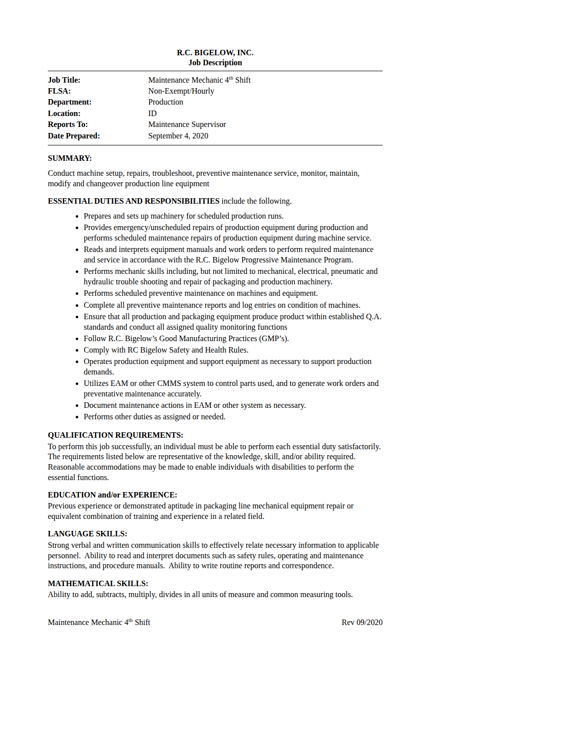R.C. BIGELOW, INC.
Job Description
| Job Title: | Maintenance Mechanic 4 th Shift |
| FLSA: | Non-Exempt/Hourly |
| Department: | Production |
| Location: | ID |
| Reports To: | Maintenance Supervisor |
| Date Prepared: | September 4, 2020 |
SUMMARY:
Conduct machine setup, repairs, troubleshoot, preventive maintenance service, monitor, maintain, modify and changeover production line equipment
ESSENTIAL DUTIES AND RESPONSIBILITIES include the following.
Prepares and sets up machinery for scheduled production runs.
Provides emergency/unscheduled repairs of production equipment during production and performs scheduled maintenance repairs of production equipment during machine service.
Reads and interprets equipment manuals and work orders to perform required maintenance and service in accordance with the R.C. Bigelow Progressive Maintenance Program.
Performs mechanic skills including, but not limited to mechanical, electrical, pneumatic and hydraulic trouble shooting and repair of packaging and production machinery.
Performs scheduled preventive maintenance on machines and equipment.
Complete all preventive maintenance reports and log entries on condition of machines.
Ensure that all production and packaging equipment produce product within established Q.A. standards and conduct all assigned quality monitoring functions
Follow R.C. Bigelow’s Good Manufacturing Practices (GMP’s).
Comply with RC Bigelow Safety and Health Rules.
Operates production equipment and support equipment as necessary to support production demands.
Utilizes EAM or other CMMS system to control parts used, and to generate work orders and preventative maintenance accurately.
Document maintenance actions in EAM or other system as necessary.
Performs other duties as assigned or needed.
QUALIFICATION REQUIREMENTS:
To perform this job successfully, an individual must be able to perform each essential duty satisfactorily. The requirements listed below are representative of the knowledge, skill, and/or ability required. Reasonable accommodations may be made to enable individuals with disabilities to perform the essential functions.
EDUCATION and/or EXPERIENCE:
Previous experience or demonstrated aptitude in packaging line mechanical equipment repair or equivalent combination of training and experience in a related field.
LANGUAGE SKILLS:
Strong verbal and written communication skills to effectively relate necessary information to applicable personnel. Ability to read and interpret documents such as safety rules, operating and maintenance instructions, and procedure manuals. Ability to write routine reports and correspondence.
MATHEMATICAL SKILLS:
Ability to add, subtracts, multiply, divides in all units of measure and common measuring tools.
Maintenance Mechanic 4th Shift Rev 09/2020